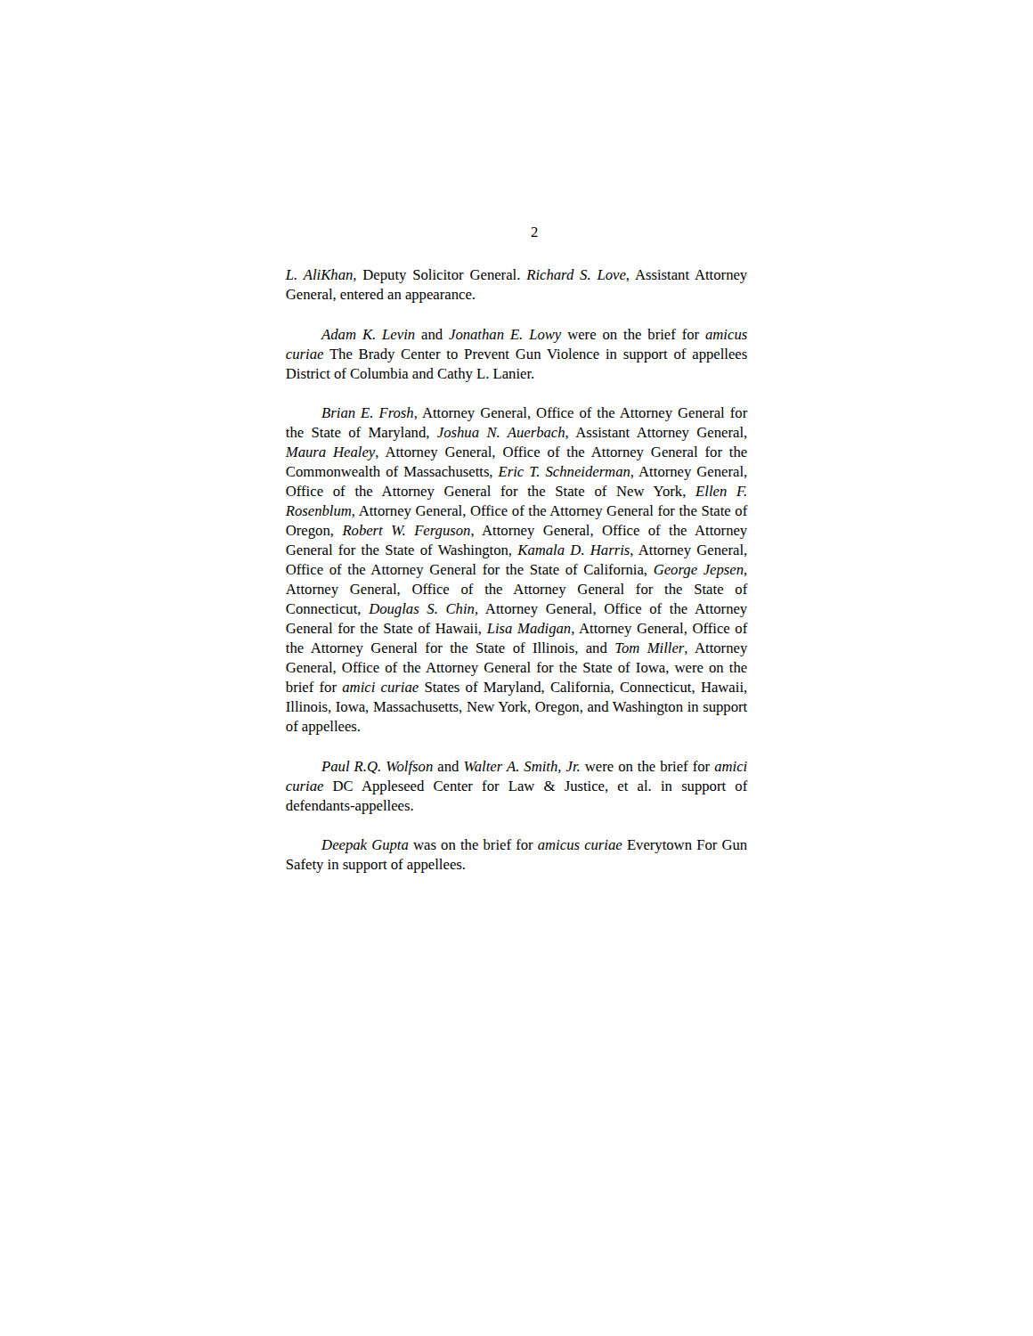2
L. AliKhan, Deputy Solicitor General. Richard S. Love, Assistant Attorney General, entered an appearance.
Adam K. Levin and Jonathan E. Lowy were on the brief for amicus curiae The Brady Center to Prevent Gun Violence in support of appellees District of Columbia and Cathy L. Lanier.
Brian E. Frosh, Attorney General, Office of the Attorney General for the State of Maryland, Joshua N. Auerbach, Assistant Attorney General, Maura Healey, Attorney General, Office of the Attorney General for the Commonwealth of Massachusetts, Eric T. Schneiderman, Attorney General, Office of the Attorney General for the State of New York, Ellen F. Rosenblum, Attorney General, Office of the Attorney General for the State of Oregon, Robert W. Ferguson, Attorney General, Office of the Attorney General for the State of Washington, Kamala D. Harris, Attorney General, Office of the Attorney General for the State of California, George Jepsen, Attorney General, Office of the Attorney General for the State of Connecticut, Douglas S. Chin, Attorney General, Office of the Attorney General for the State of Hawaii, Lisa Madigan, Attorney General, Office of the Attorney General for the State of Illinois, and Tom Miller, Attorney General, Office of the Attorney General for the State of Iowa, were on the brief for amici curiae States of Maryland, California, Connecticut, Hawaii, Illinois, Iowa, Massachusetts, New York, Oregon, and Washington in support of appellees.
Paul R.Q. Wolfson and Walter A. Smith, Jr. were on the brief for amici curiae DC Appleseed Center for Law & Justice, et al. in support of defendants-appellees.
Deepak Gupta was on the brief for amicus curiae Everytown For Gun Safety in support of appellees.